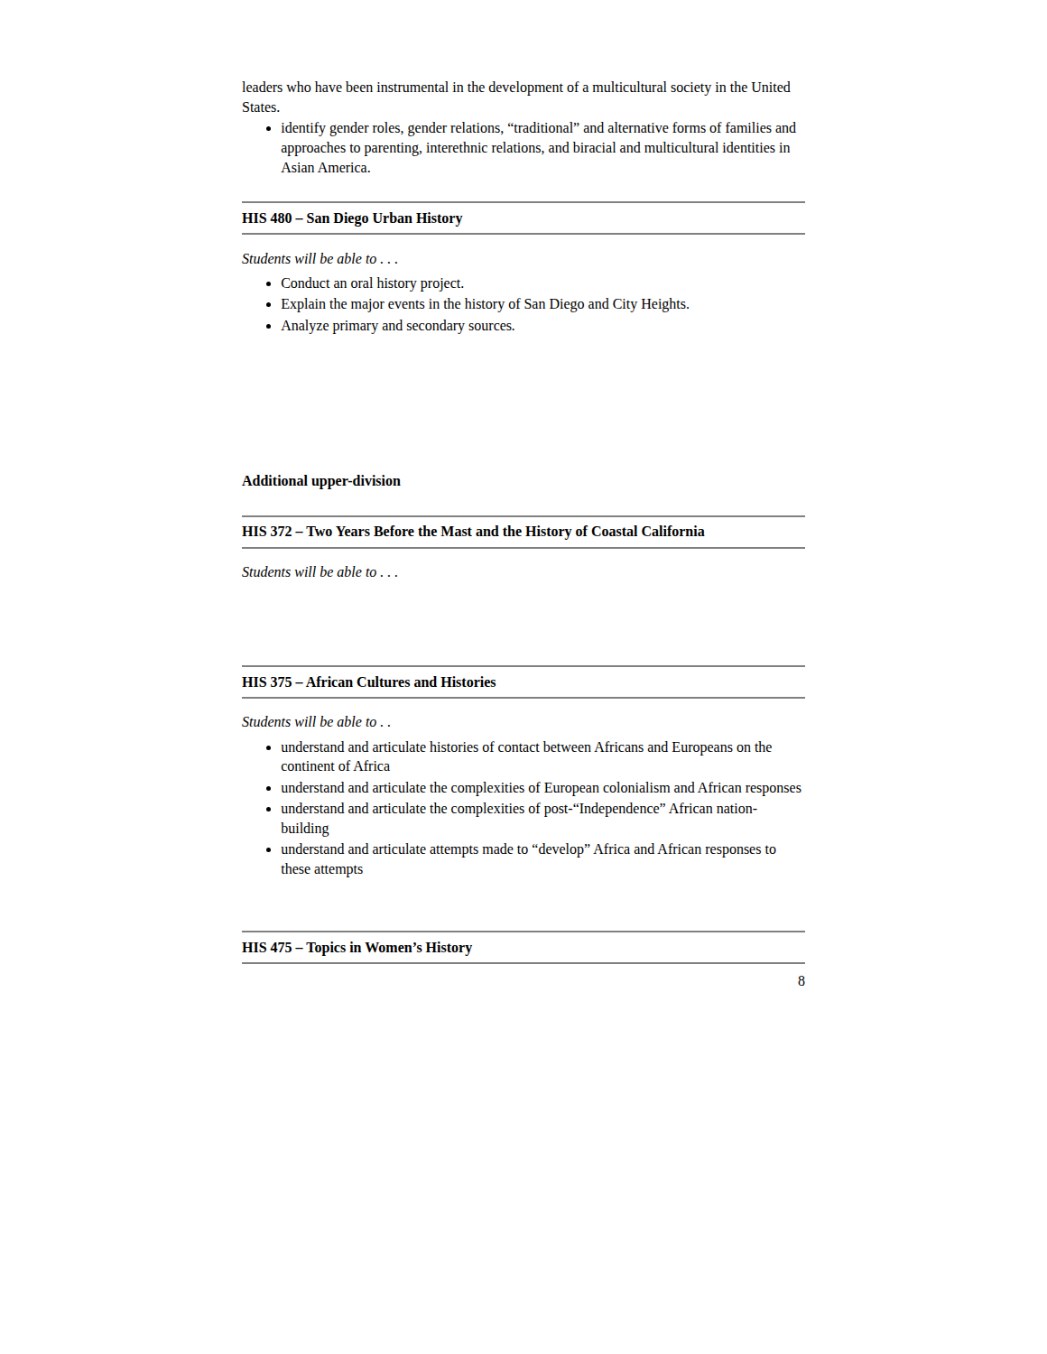leaders who have been instrumental in the development of a multicultural society in the United States.
identify gender roles, gender relations, “traditional” and alternative forms of families and approaches to parenting, interethnic relations, and biracial and multicultural identities in Asian America.
HIS 480 – San Diego Urban History
Students will be able to . . .
Conduct an oral history project.
Explain the major events in the history of San Diego and City Heights.
Analyze primary and secondary sources.
Additional upper-division
HIS 372 – Two Years Before the Mast and the History of Coastal California
Students will be able to . . .
HIS 375 – African Cultures and Histories
Students will be able to . .
understand and articulate histories of contact between Africans and Europeans on the continent of Africa
understand and articulate the complexities of European colonialism and African responses
understand and articulate the complexities of post-“Independence” African nation-building
understand and articulate attempts made to “develop” Africa and African responses to these attempts
HIS 475 – Topics in Women’s History
8